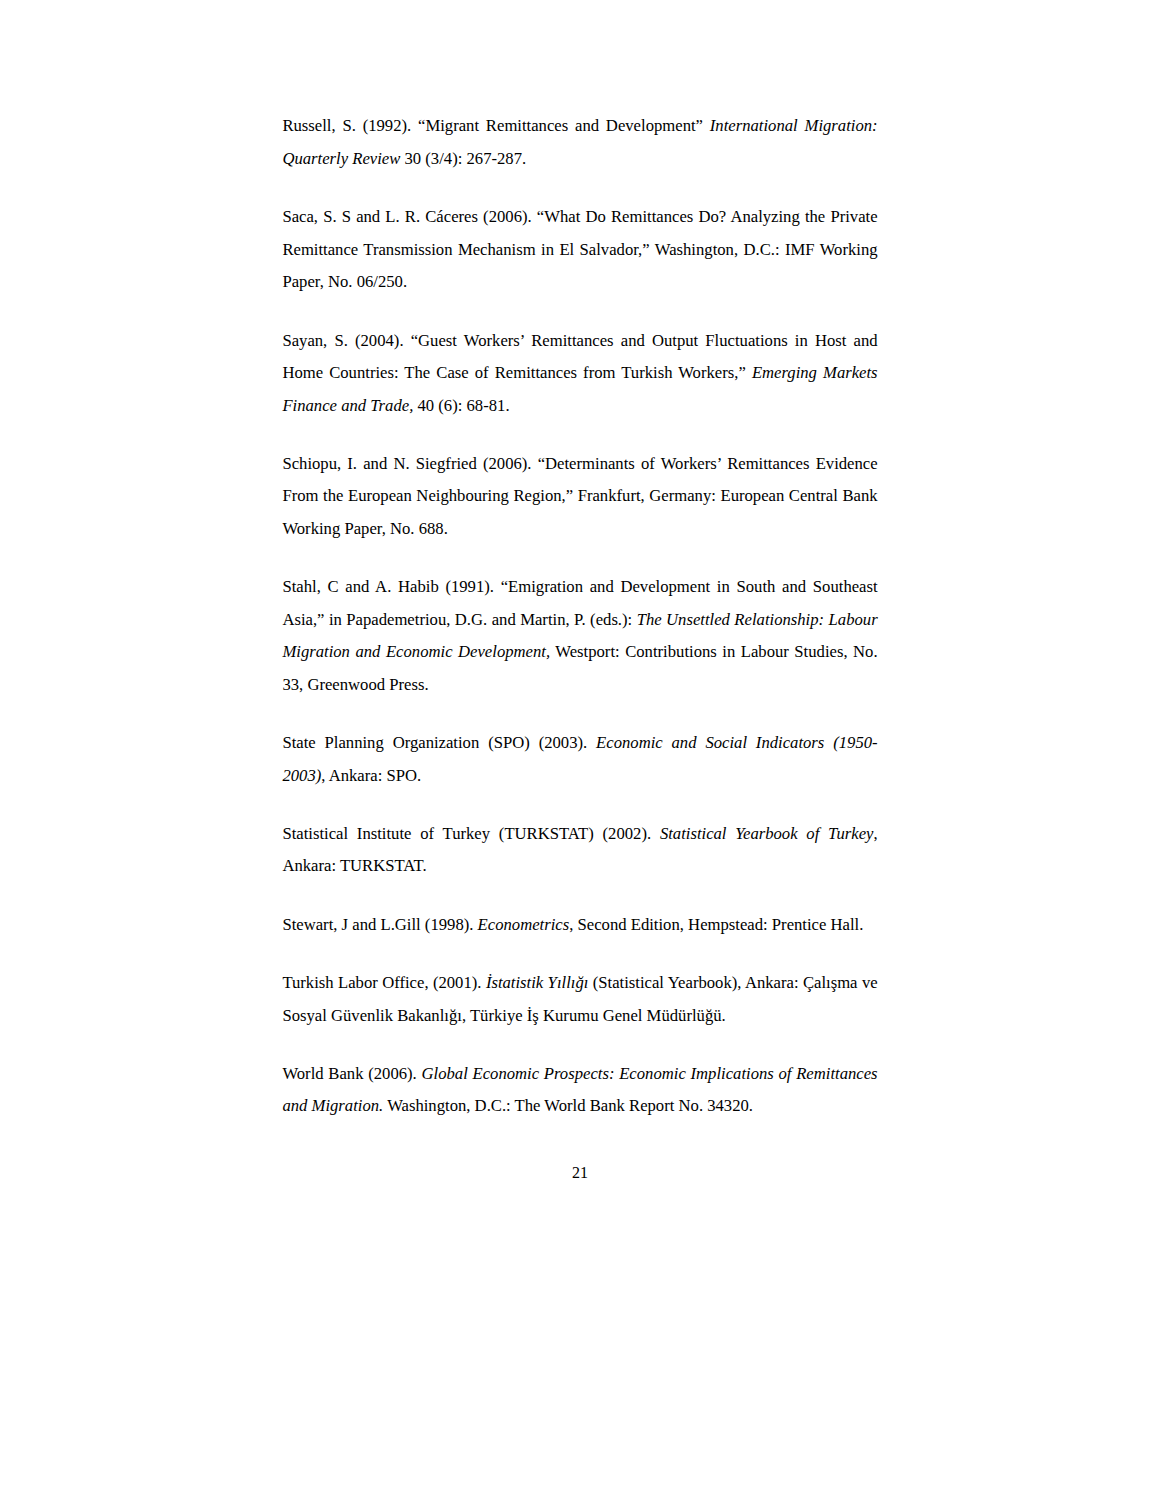Russell, S. (1992). “Migrant Remittances and Development” International Migration: Quarterly Review 30 (3/4): 267-287.
Saca, S. S and L. R. Cáceres (2006). “What Do Remittances Do? Analyzing the Private Remittance Transmission Mechanism in El Salvador,” Washington, D.C.: IMF Working Paper, No. 06/250.
Sayan, S. (2004). “Guest Workers’ Remittances and Output Fluctuations in Host and Home Countries: The Case of Remittances from Turkish Workers,” Emerging Markets Finance and Trade, 40 (6): 68-81.
Schiopu, I. and N. Siegfried (2006). “Determinants of Workers’ Remittances Evidence From the European Neighbouring Region,” Frankfurt, Germany: European Central Bank Working Paper, No. 688.
Stahl, C and A. Habib (1991). “Emigration and Development in South and Southeast Asia,” in Papademetriou, D.G. and Martin, P. (eds.): The Unsettled Relationship: Labour Migration and Economic Development, Westport: Contributions in Labour Studies, No. 33, Greenwood Press.
State Planning Organization (SPO) (2003). Economic and Social Indicators (1950-2003), Ankara: SPO.
Statistical Institute of Turkey (TURKSTAT) (2002). Statistical Yearbook of Turkey, Ankara: TURKSTAT.
Stewart, J and L.Gill (1998). Econometrics, Second Edition, Hempstead: Prentice Hall.
Turkish Labor Office, (2001). İstatistik Yıllığı (Statistical Yearbook), Ankara: Çalışma ve Sosyal Güvenlik Bakanlığı, Türkiye İş Kurumu Genel Müdürlüğü.
World Bank (2006). Global Economic Prospects: Economic Implications of Remittances and Migration. Washington, D.C.: The World Bank Report No. 34320.
21